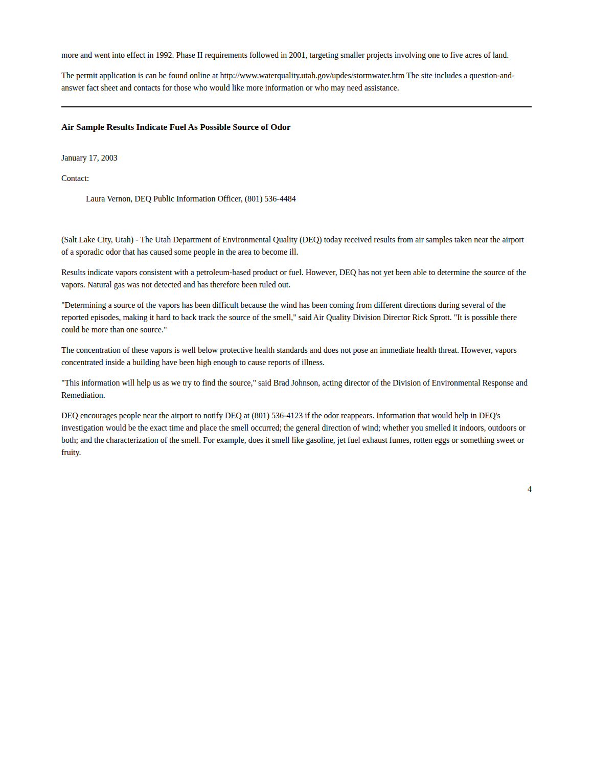more and went into effect in 1992. Phase II requirements followed in 2001, targeting smaller projects involving one to five acres of land.
The permit application is can be found online at http://www.waterquality.utah.gov/updes/stormwater.htm The site includes a question-and-answer fact sheet and contacts for those who would like more information or who may need assistance.
Air Sample Results Indicate Fuel As Possible Source of Odor
January 17, 2003
Contact:
Laura Vernon, DEQ Public Information Officer, (801) 536-4484
(Salt Lake City, Utah) - The Utah Department of Environmental Quality (DEQ) today received results from air samples taken near the airport of a sporadic odor that has caused some people in the area to become ill.
Results indicate vapors consistent with a petroleum-based product or fuel. However, DEQ has not yet been able to determine the source of the vapors. Natural gas was not detected and has therefore been ruled out.
"Determining a source of the vapors has been difficult because the wind has been coming from different directions during several of the reported episodes, making it hard to back track the source of the smell," said Air Quality Division Director Rick Sprott. "It is possible there could be more than one source."
The concentration of these vapors is well below protective health standards and does not pose an immediate health threat. However, vapors concentrated inside a building have been high enough to cause reports of illness.
"This information will help us as we try to find the source," said Brad Johnson, acting director of the Division of Environmental Response and Remediation.
DEQ encourages people near the airport to notify DEQ at (801) 536-4123 if the odor reappears. Information that would help in DEQ's investigation would be the exact time and place the smell occurred; the general direction of wind; whether you smelled it indoors, outdoors or both; and the characterization of the smell. For example, does it smell like gasoline, jet fuel exhaust fumes, rotten eggs or something sweet or fruity.
4